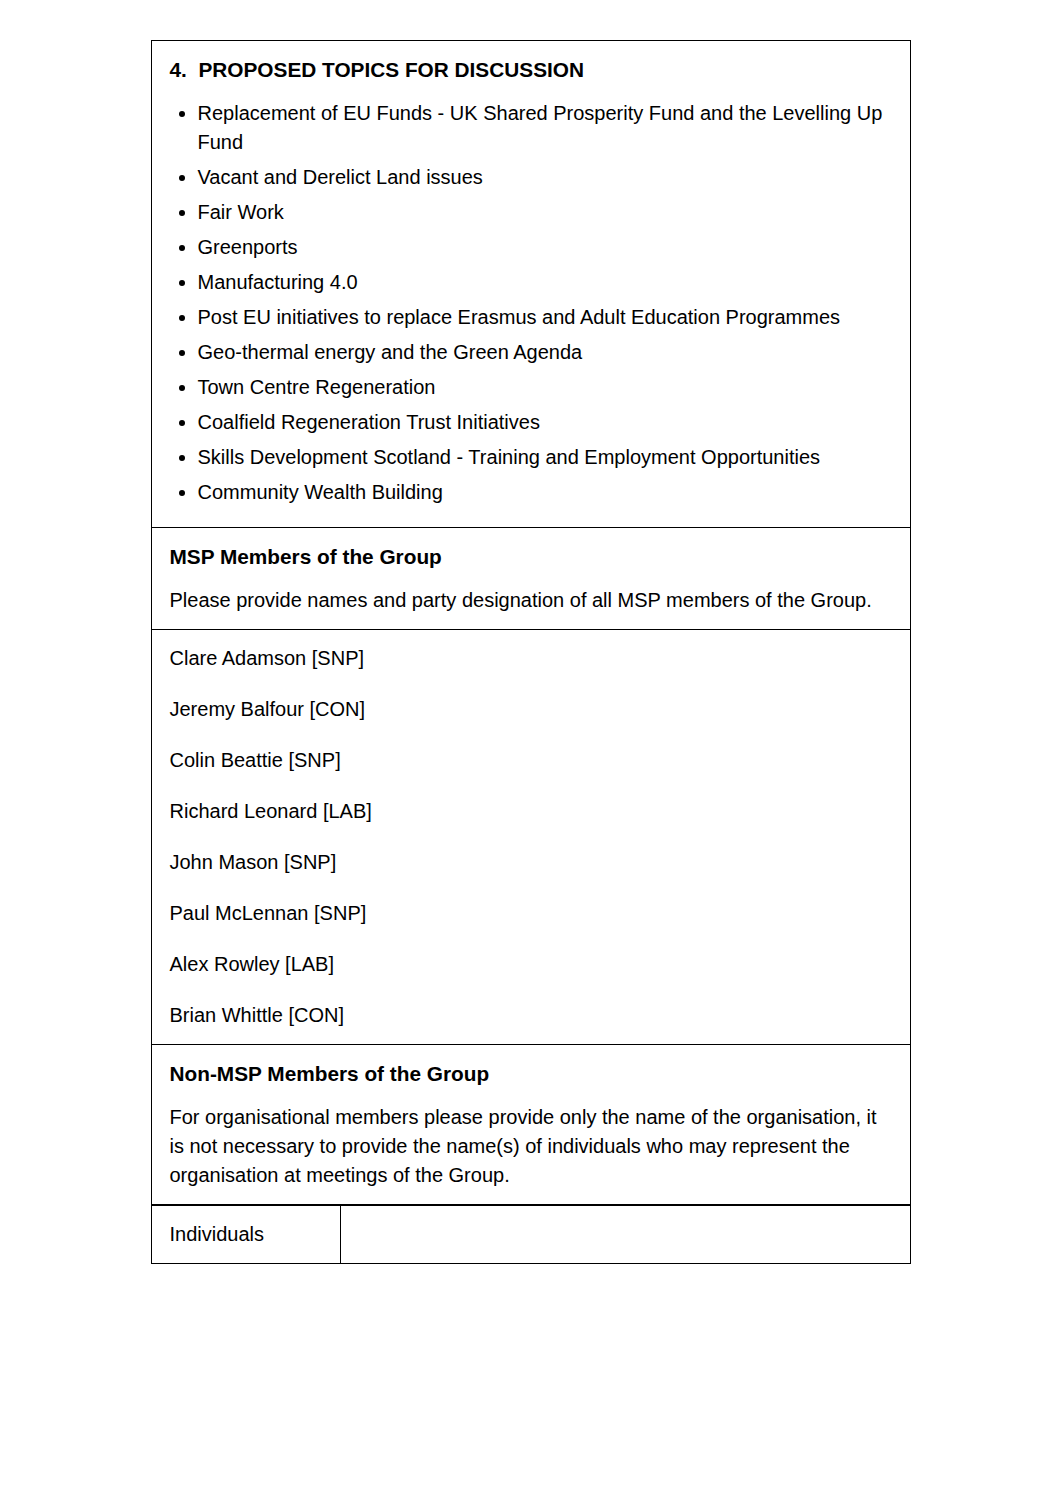| 4. PROPOSED TOPICS FOR DISCUSSION Replacement of EU Funds - UK Shared Prosperity Fund and the Levelling Up Fund Vacant and Derelict Land issues Fair Work Greenports Manufacturing 4.0 Post EU initiatives to replace Erasmus and Adult Education Programmes Geo-thermal energy and the Green Agenda Town Centre Regeneration Coalfield Regeneration Trust Initiatives Skills Development Scotland - Training and Employment Opportunities Community Wealth Building |
| MSP Members of the Group Please provide names and party designation of all MSP members of the Group. |
| Clare Adamson [SNP] Jeremy Balfour [CON] Colin Beattie [SNP] Richard Leonard [LAB] John Mason [SNP] Paul McLennan [SNP] Alex Rowley [LAB] Brian Whittle [CON] |
| Non-MSP Members of the Group For organisational members please provide only the name of the organisation, it is not necessary to provide the name(s) of individuals who may represent the organisation at meetings of the Group. |
| Individuals | |